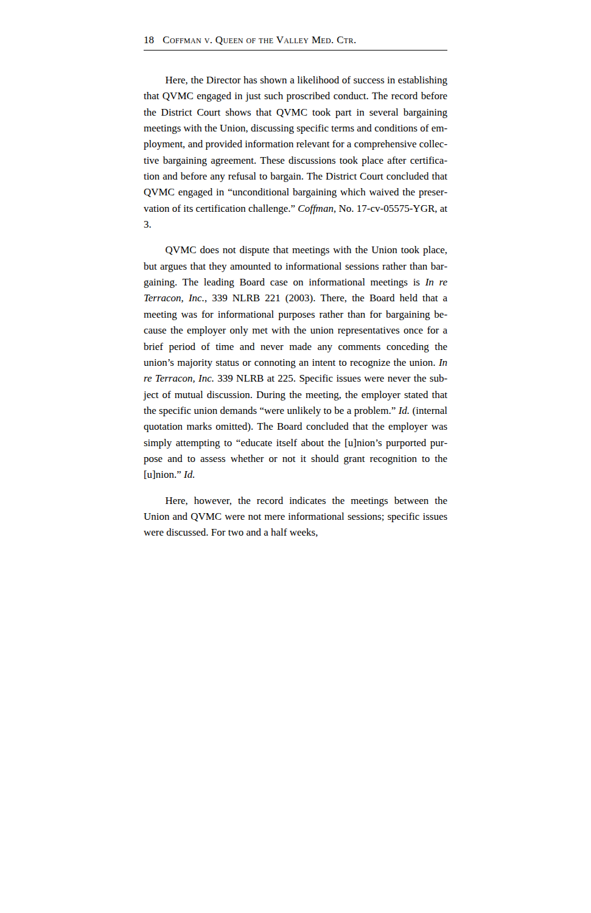18 Coffman v. Queen of the Valley Med. Ctr.
Here, the Director has shown a likelihood of success in establishing that QVMC engaged in just such proscribed conduct. The record before the District Court shows that QVMC took part in several bargaining meetings with the Union, discussing specific terms and conditions of employment, and provided information relevant for a comprehensive collective bargaining agreement. These discussions took place after certification and before any refusal to bargain. The District Court concluded that QVMC engaged in “unconditional bargaining which waived the preservation of its certification challenge.” Coffman, No. 17-cv-05575-YGR, at 3.
QVMC does not dispute that meetings with the Union took place, but argues that they amounted to informational sessions rather than bargaining. The leading Board case on informational meetings is In re Terracon, Inc., 339 NLRB 221 (2003). There, the Board held that a meeting was for informational purposes rather than for bargaining because the employer only met with the union representatives once for a brief period of time and never made any comments conceding the union’s majority status or connoting an intent to recognize the union. In re Terracon, Inc. 339 NLRB at 225. Specific issues were never the subject of mutual discussion. During the meeting, the employer stated that the specific union demands “were unlikely to be a problem.” Id. (internal quotation marks omitted). The Board concluded that the employer was simply attempting to “educate itself about the [u]nion’s purported purpose and to assess whether or not it should grant recognition to the [u]nion.” Id.
Here, however, the record indicates the meetings between the Union and QVMC were not mere informational sessions; specific issues were discussed. For two and a half weeks,